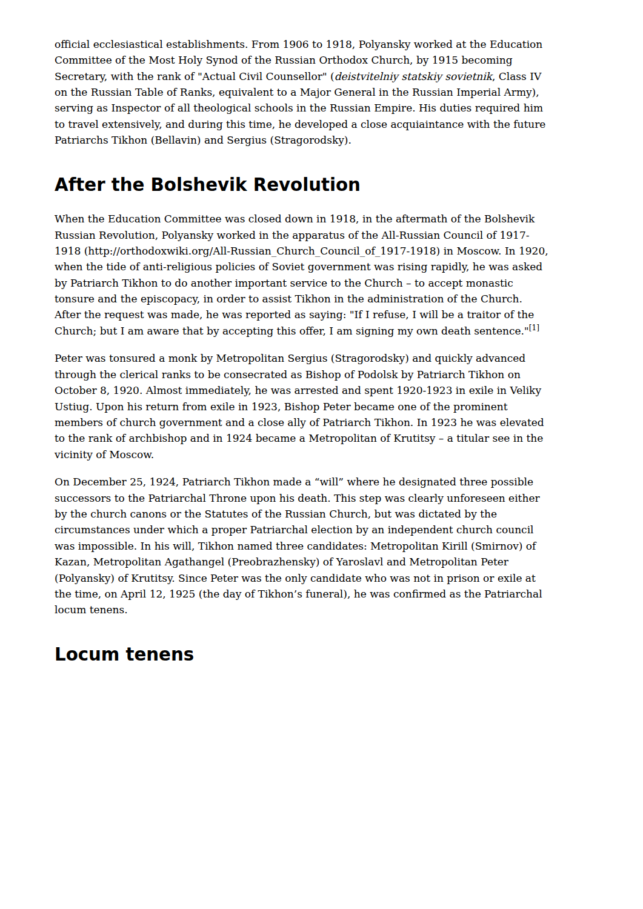official ecclesiastical establishments. From 1906 to 1918, Polyansky worked at the Education Committee of the Most Holy Synod of the Russian Orthodox Church, by 1915 becoming Secretary, with the rank of "Actual Civil Counsellor" (deistvitelniy statskiy sovietnik, Class IV on the Russian Table of Ranks, equivalent to a Major General in the Russian Imperial Army), serving as Inspector of all theological schools in the Russian Empire. His duties required him to travel extensively, and during this time, he developed a close acquiaintance with the future Patriarchs Tikhon (Bellavin) and Sergius (Stragorodsky).
After the Bolshevik Revolution
When the Education Committee was closed down in 1918, in the aftermath of the Bolshevik Russian Revolution, Polyansky worked in the apparatus of the All-Russian Council of 1917-1918 (http://orthodoxwiki.org/All-Russian_Church_Council_of_1917-1918) in Moscow. In 1920, when the tide of anti-religious policies of Soviet government was rising rapidly, he was asked by Patriarch Tikhon to do another important service to the Church – to accept monastic tonsure and the episcopacy, in order to assist Tikhon in the administration of the Church. After the request was made, he was reported as saying: "If I refuse, I will be a traitor of the Church; but I am aware that by accepting this offer, I am signing my own death sentence."[1]
Peter was tonsured a monk by Metropolitan Sergius (Stragorodsky) and quickly advanced through the clerical ranks to be consecrated as Bishop of Podolsk by Patriarch Tikhon on October 8, 1920. Almost immediately, he was arrested and spent 1920-1923 in exile in Veliky Ustiug. Upon his return from exile in 1923, Bishop Peter became one of the prominent members of church government and a close ally of Patriarch Tikhon. In 1923 he was elevated to the rank of archbishop and in 1924 became a Metropolitan of Krutitsy – a titular see in the vicinity of Moscow.
On December 25, 1924, Patriarch Tikhon made a “will” where he designated three possible successors to the Patriarchal Throne upon his death. This step was clearly unforeseen either by the church canons or the Statutes of the Russian Church, but was dictated by the circumstances under which a proper Patriarchal election by an independent church council was impossible. In his will, Tikhon named three candidates: Metropolitan Kirill (Smirnov) of Kazan, Metropolitan Agathangel (Preobrazhensky) of Yaroslavl and Metropolitan Peter (Polyansky) of Krutitsy. Since Peter was the only candidate who was not in prison or exile at the time, on April 12, 1925 (the day of Tikhon’s funeral), he was confirmed as the Patriarchal locum tenens.
Locum tenens